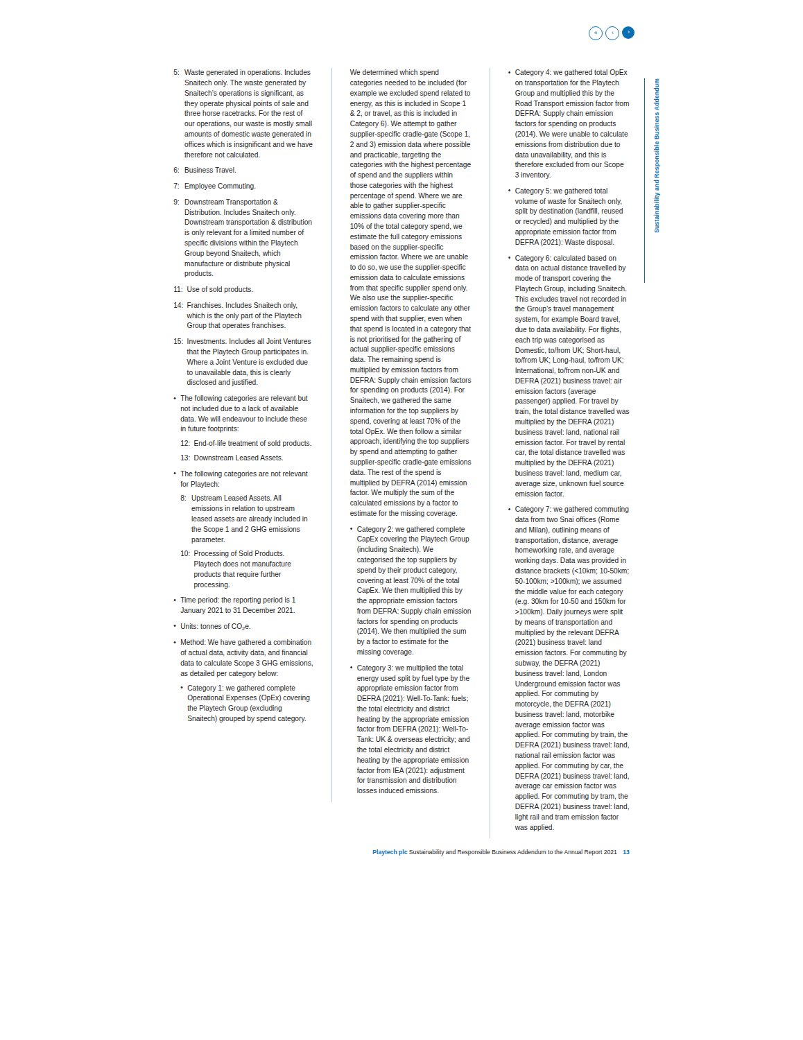«
‹
›
Sustainability and Responsible Business Addendum
5: Waste generated in operations. Includes Snaitech only. The waste generated by Snaitech’s operations is significant, as they operate physical points of sale and three horse racetracks. For the rest of our operations, our waste is mostly small amounts of domestic waste generated in offices which is insignificant and we have therefore not calculated.
6: Business Travel.
7: Employee Commuting.
9: Downstream Transportation & Distribution. Includes Snaitech only. Downstream transportation & distribution is only relevant for a limited number of specific divisions within the Playtech Group beyond Snaitech, which manufacture or distribute physical products.
11: Use of sold products.
14: Franchises. Includes Snaitech only, which is the only part of the Playtech Group that operates franchises.
15: Investments. Includes all Joint Ventures that the Playtech Group participates in. Where a Joint Venture is excluded due to unavailable data, this is clearly disclosed and justified.
The following categories are relevant but not included due to a lack of available data. We will endeavour to include these in future footprints:
12: End-of-life treatment of sold products.
13: Downstream Leased Assets.
The following categories are not relevant for Playtech:
8: Upstream Leased Assets. All emissions in relation to upstream leased assets are already included in the Scope 1 and 2 GHG emissions parameter.
10: Processing of Sold Products. Playtech does not manufacture products that require further processing.
Time period: the reporting period is 1 January 2021 to 31 December 2021.
Units: tonnes of CO2e.
Method: We have gathered a combination of actual data, activity data, and financial data to calculate Scope 3 GHG emissions, as detailed per category below:
Category 1: we gathered complete Operational Expenses (OpEx) covering the Playtech Group (excluding Snaitech) grouped by spend category.
We determined which spend categories needed to be included (for example we excluded spend related to energy, as this is included in Scope 1 & 2, or travel, as this is included in Category 6). We attempt to gather supplier-specific cradle-gate (Scope 1, 2 and 3) emission data where possible and practicable, targeting the categories with the highest percentage of spend and the suppliers within those categories with the highest percentage of spend. Where we are able to gather supplier-specific emissions data covering more than 10% of the total category spend, we estimate the full category emissions based on the supplier-specific emission factor. Where we are unable to do so, we use the supplier-specific emission data to calculate emissions from that specific supplier spend only. We also use the supplier-specific emission factors to calculate any other spend with that supplier, even when that spend is located in a category that is not prioritised for the gathering of actual supplier-specific emissions data. The remaining spend is multiplied by emission factors from DEFRA: Supply chain emission factors for spending on products (2014). For Snaitech, we gathered the same information for the top suppliers by spend, covering at least 70% of the total OpEx. We then follow a similar approach, identifying the top suppliers by spend and attempting to gather supplier-specific cradle-gate emissions data. The rest of the spend is multiplied by DEFRA (2014) emission factor. We multiply the sum of the calculated emissions by a factor to estimate for the missing coverage.
Category 2: we gathered complete CapEx covering the Playtech Group (including Snaitech). We categorised the top suppliers by spend by their product category, covering at least 70% of the total CapEx. We then multiplied this by the appropriate emission factors from DEFRA: Supply chain emission factors for spending on products (2014). We then multiplied the sum by a factor to estimate for the missing coverage.
Category 3: we multiplied the total energy used split by fuel type by the appropriate emission factor from DEFRA (2021): Well-To-Tank: fuels; the total electricity and district heating by the appropriate emission factor from DEFRA (2021): Well-To-Tank: UK & overseas electricity; and the total electricity and district heating by the appropriate emission factor from IEA (2021): adjustment for transmission and distribution losses induced emissions.
Category 4: we gathered total OpEx on transportation for the Playtech Group and multiplied this by the Road Transport emission factor from DEFRA: Supply chain emission factors for spending on products (2014). We were unable to calculate emissions from distribution due to data unavailability, and this is therefore excluded from our Scope 3 inventory.
Category 5: we gathered total volume of waste for Snaitech only, split by destination (landfill, reused or recycled) and multiplied by the appropriate emission factor from DEFRA (2021): Waste disposal.
Category 6: calculated based on data on actual distance travelled by mode of transport covering the Playtech Group, including Snaitech. This excludes travel not recorded in the Group’s travel management system, for example Board travel, due to data availability. For flights, each trip was categorised as Domestic, to/from UK; Short-haul, to/from UK; Long-haul, to/from UK; International, to/from non-UK and DEFRA (2021) business travel: air emission factors (average passenger) applied. For travel by train, the total distance travelled was multiplied by the DEFRA (2021) business travel: land, national rail emission factor. For travel by rental car, the total distance travelled was multiplied by the DEFRA (2021) business travel: land, medium car, average size, unknown fuel source emission factor.
Category 7: we gathered commuting data from two Snai offices (Rome and Milan), outlining means of transportation, distance, average homeworking rate, and average working days. Data was provided in distance brackets (<10km; 10-50km; 50-100km; >100km); we assumed the middle value for each category (e.g. 30km for 10-50 and 150km for >100km). Daily journeys were split by means of transportation and multiplied by the relevant DEFRA (2021) business travel: land emission factors. For commuting by subway, the DEFRA (2021) business travel: land, London Underground emission factor was applied. For commuting by motorcycle, the DEFRA (2021) business travel: land, motorbike average emission factor was applied. For commuting by train, the DEFRA (2021) business travel: land, national rail emission factor was applied. For commuting by car, the DEFRA (2021) business travel: land, average car emission factor was applied. For commuting by tram, the DEFRA (2021) business travel: land, light rail and tram emission factor was applied.
Playtech plc Sustainability and Responsible Business Addendum to the Annual Report 2021 13